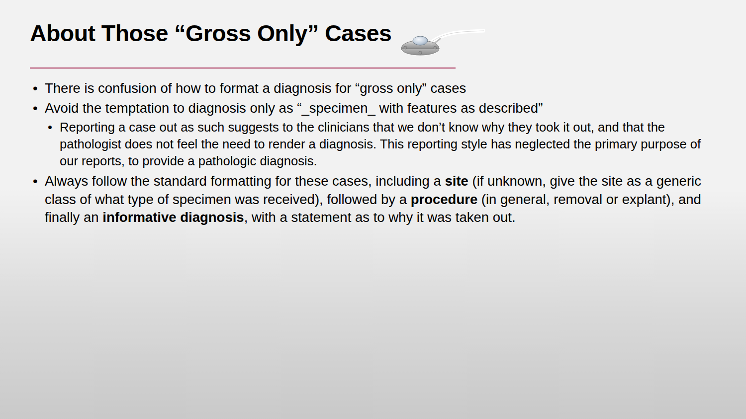About Those “Gross Only” Cases
There is confusion of how to format a diagnosis for “gross only” cases
Avoid the temptation to diagnosis only as “_specimen_ with features as described”
Reporting a case out as such suggests to the clinicians that we don’t know why they took it out, and that the pathologist does not feel the need to render a diagnosis. This reporting style has neglected the primary purpose of our reports, to provide a pathologic diagnosis.
Always follow the standard formatting for these cases, including a site (if unknown, give the site as a generic class of what type of specimen was received), followed by a procedure (in general, removal or explant), and finally an informative diagnosis, with a statement as to why it was taken out.